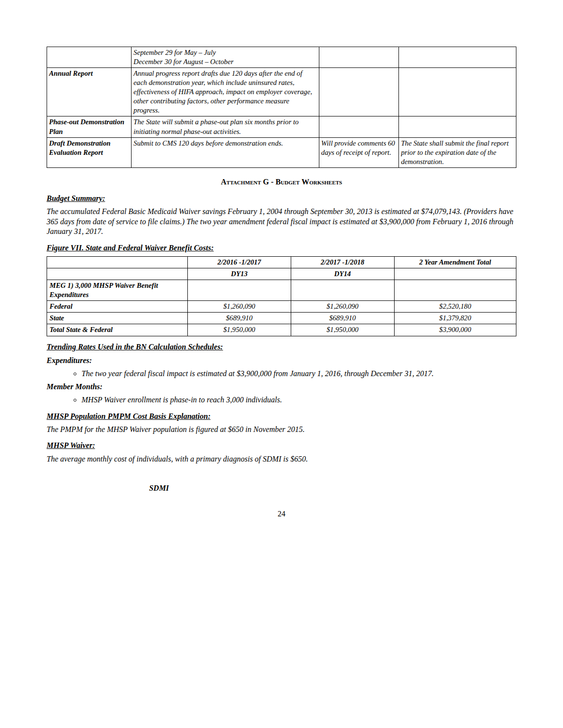| | September 29 for May – July December 30 for August – October | | |
| Annual Report | Annual progress report drafts due 120 days after the end of each demonstration year, which include uninsured rates, effectiveness of HIFA approach, impact on employer coverage, other contributing factors, other performance measure progress. | | |
| Phase-out Demonstration Plan | The State will submit a phase-out plan six months prior to initiating normal phase-out activities. | | |
| Draft Demonstration Evaluation Report | Submit to CMS 120 days before demonstration ends. | Will provide comments 60 days of receipt of report. | The State shall submit the final report prior to the expiration date of the demonstration. |
Attachment G - Budget Worksheets
Budget Summary:
The accumulated Federal Basic Medicaid Waiver savings February 1, 2004 through September 30, 2013 is estimated at $74,079,143. (Providers have 365 days from date of service to file claims.) The two year amendment federal fiscal impact is estimated at $3,900,000 from February 1, 2016 through January 31, 2017.
Figure VII. State and Federal Waiver Benefit Costs:
| | 2/2016 -1/2017 | 2/2017 -1/2018 | 2 Year Amendment Total |
| --- | --- | --- | --- |
| | DY13 | DY14 | |
| MEG 1) 3,000 MHSP Waiver Benefit Expenditures | | | |
| Federal | $1,260,090 | $1,260,090 | $2,520,180 |
| State | $689,910 | $689,910 | $1,379,820 |
| Total State & Federal | $1,950,000 | $1,950,000 | $3,900,000 |
Trending Rates Used in the BN Calculation Schedules:
Expenditures:
The two year federal fiscal impact is estimated at $3,900,000 from January 1, 2016, through December 31, 2017.
Member Months:
MHSP Waiver enrollment is phase-in to reach 3,000 individuals.
MHSP Population PMPM Cost Basis Explanation:
The PMPM for the MHSP Waiver population is figured at $650 in November 2015.
MHSP Waiver:
The average monthly cost of individuals, with a primary diagnosis of SDMI is $650.
SDMI
24